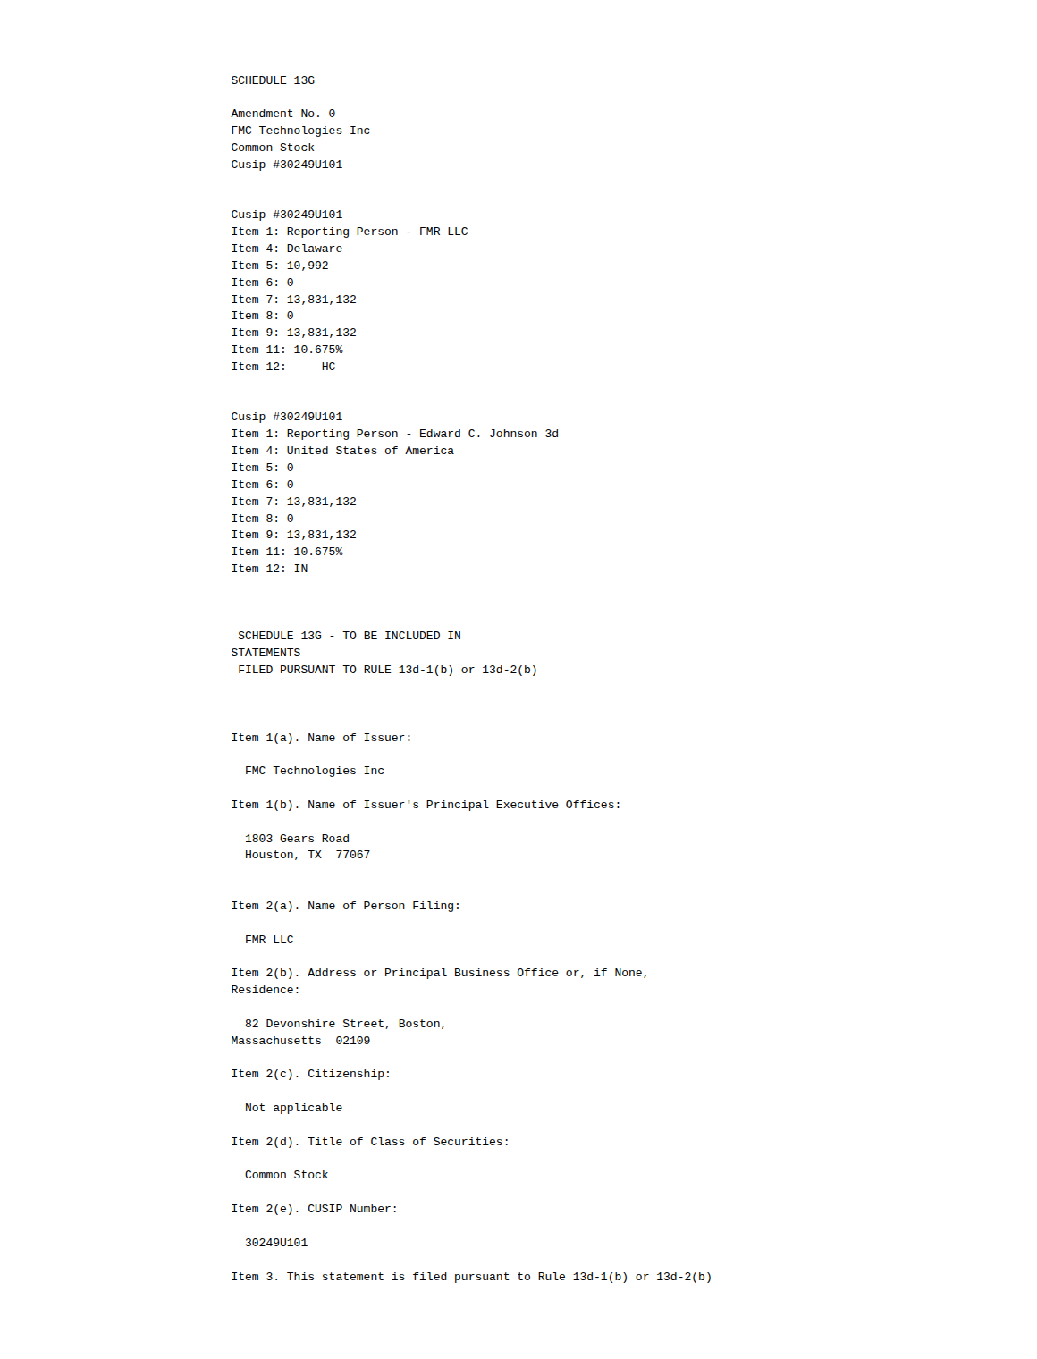SCHEDULE 13G

Amendment No. 0
FMC Technologies Inc
Common Stock
Cusip #30249U101


Cusip #30249U101
Item 1: Reporting Person - FMR LLC
Item 4: Delaware
Item 5: 10,992
Item 6: 0
Item 7: 13,831,132
Item 8: 0
Item 9: 13,831,132
Item 11: 10.675%
Item 12:     HC


Cusip #30249U101
Item 1: Reporting Person - Edward C. Johnson 3d
Item 4: United States of America
Item 5: 0
Item 6: 0
Item 7: 13,831,132
Item 8: 0
Item 9: 13,831,132
Item 11: 10.675%
Item 12: IN



 SCHEDULE 13G - TO BE INCLUDED IN
STATEMENTS
 FILED PURSUANT TO RULE 13d-1(b) or 13d-2(b)



Item 1(a). Name of Issuer:

  FMC Technologies Inc

Item 1(b). Name of Issuer's Principal Executive Offices:

  1803 Gears Road
  Houston, TX  77067


Item 2(a). Name of Person Filing:

  FMR LLC

Item 2(b). Address or Principal Business Office or, if None,
Residence:

  82 Devonshire Street, Boston,
Massachusetts  02109

Item 2(c). Citizenship:

  Not applicable

Item 2(d). Title of Class of Securities:

  Common Stock

Item 2(e). CUSIP Number:

  30249U101

Item 3. This statement is filed pursuant to Rule 13d-1(b) or 13d-2(b)